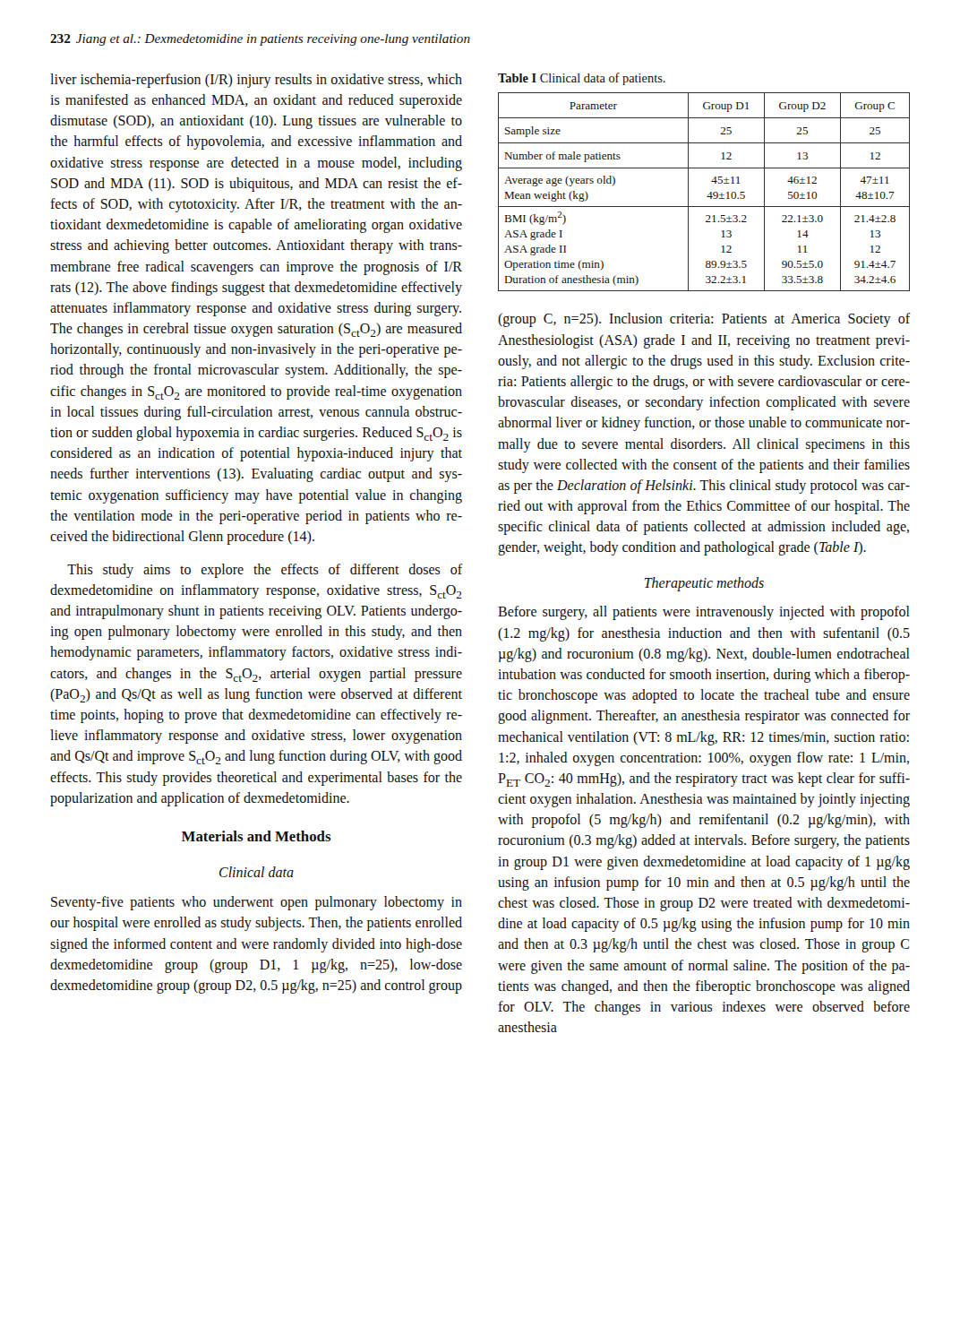232 Jiang et al.: Dexmedetomidine in patients receiving one-lung ventilation
liver ischemia-reperfusion (I/R) injury results in oxidative stress, which is manifested as enhanced MDA, an oxidant and reduced superoxide dismutase (SOD), an antioxidant (10). Lung tissues are vulnerable to the harmful effects of hypovolemia, and excessive inflammation and oxidative stress response are detected in a mouse model, including SOD and MDA (11). SOD is ubiquitous, and MDA can resist the effects of SOD, with cytotoxicity. After I/R, the treatment with the antioxidant dexmedetomidine is capable of ameliorating organ oxidative stress and achieving better outcomes. Antioxidant therapy with transmembrane free radical scavengers can improve the prognosis of I/R rats (12). The above findings suggest that dexmedetomidine effectively attenuates inflammatory response and oxidative stress during surgery. The changes in cerebral tissue oxygen saturation (SctO2) are measured horizontally, continuously and non-invasively in the peri-operative period through the frontal microvascular system. Additionally, the specific changes in SctO2 are monitored to provide real-time oxygenation in local tissues during full-circulation arrest, venous cannula obstruction or sudden global hypoxemia in cardiac surgeries. Reduced SctO2 is considered as an indication of potential hypoxia-induced injury that needs further interventions (13). Evaluating cardiac output and systemic oxygenation sufficiency may have potential value in changing the ventilation mode in the peri-operative period in patients who received the bidirectional Glenn procedure (14).
This study aims to explore the effects of different doses of dexmedetomidine on inflammatory response, oxidative stress, SctO2 and intrapulmonary shunt in patients receiving OLV. Patients undergoing open pulmonary lobectomy were enrolled in this study, and then hemodynamic parameters, inflammatory factors, oxidative stress indicators, and changes in the SctO2, arterial oxygen partial pressure (PaO2) and Qs/Qt as well as lung function were observed at different time points, hoping to prove that dexmedetomidine can effectively relieve inflammatory response and oxidative stress, lower oxygenation and Qs/Qt and improve SctO2 and lung function during OLV, with good effects. This study provides theoretical and experimental bases for the popularization and application of dexmedetomidine.
Materials and Methods
Clinical data
Seventy-five patients who underwent open pulmonary lobectomy in our hospital were enrolled as study subjects. Then, the patients enrolled signed the informed content and were randomly divided into high-dose dexmedetomidine group (group D1, 1 µg/kg, n=25), low-dose dexmedetomidine group (group D2, 0.5 µg/kg, n=25) and control group
Table I Clinical data of patients.
| Parameter | Group D1 | Group D2 | Group C |
| --- | --- | --- | --- |
| Sample size | 25 | 25 | 25 |
| Number of male patients | 12 | 13 | 12 |
| Average age (years old) Mean weight (kg) | 45±11 49±10.5 | 46±12 50±10 | 47±11 48±10.7 |
| BMI (kg/m 2 ) ASA grade I ASA grade II Operation time (min) Duration of anesthesia (min) | 21.5±3.2 13 12 89.9±3.5 32.2±3.1 | 22.1±3.0 14 11 90.5±5.0 33.5±3.8 | 21.4±2.8 13 12 91.4±4.7 34.2±4.6 |
(group C, n=25). Inclusion criteria: Patients at America Society of Anesthesiologist (ASA) grade I and II, receiving no treatment previously, and not allergic to the drugs used in this study. Exclusion criteria: Patients allergic to the drugs, or with severe cardiovascular or cerebrovascular diseases, or secondary infection complicated with severe abnormal liver or kidney function, or those unable to communicate normally due to severe mental disorders. All clinical specimens in this study were collected with the consent of the patients and their families as per the Declaration of Helsinki. This clinical study protocol was carried out with approval from the Ethics Committee of our hospital. The specific clinical data of patients collected at admission included age, gender, weight, body condition and pathological grade (Table I).
Therapeutic methods
Before surgery, all patients were intravenously injected with propofol (1.2 mg/kg) for anesthesia induction and then with sufentanil (0.5 µg/kg) and rocuronium (0.8 mg/kg). Next, double-lumen endotracheal intubation was conducted for smooth insertion, during which a fiberoptic bronchoscope was adopted to locate the tracheal tube and ensure good alignment. Thereafter, an anesthesia respirator was connected for mechanical ventilation (VT: 8 mL/kg, RR: 12 times/min, suction ratio: 1:2, inhaled oxygen concentration: 100%, oxygen flow rate: 1 L/min, PET CO2: 40 mmHg), and the respiratory tract was kept clear for sufficient oxygen inhalation. Anesthesia was maintained by jointly injecting with propofol (5 mg/kg/h) and remifentanil (0.2 µg/kg/min), with rocuronium (0.3 mg/kg) added at intervals. Before surgery, the patients in group D1 were given dexmedetomidine at load capacity of 1 µg/kg using an infusion pump for 10 min and then at 0.5 µg/kg/h until the chest was closed. Those in group D2 were treated with dexmedetomidine at load capacity of 0.5 µg/kg using the infusion pump for 10 min and then at 0.3 µg/kg/h until the chest was closed. Those in group C were given the same amount of normal saline. The position of the patients was changed, and then the fiberoptic bronchoscope was aligned for OLV. The changes in various indexes were observed before anesthesia